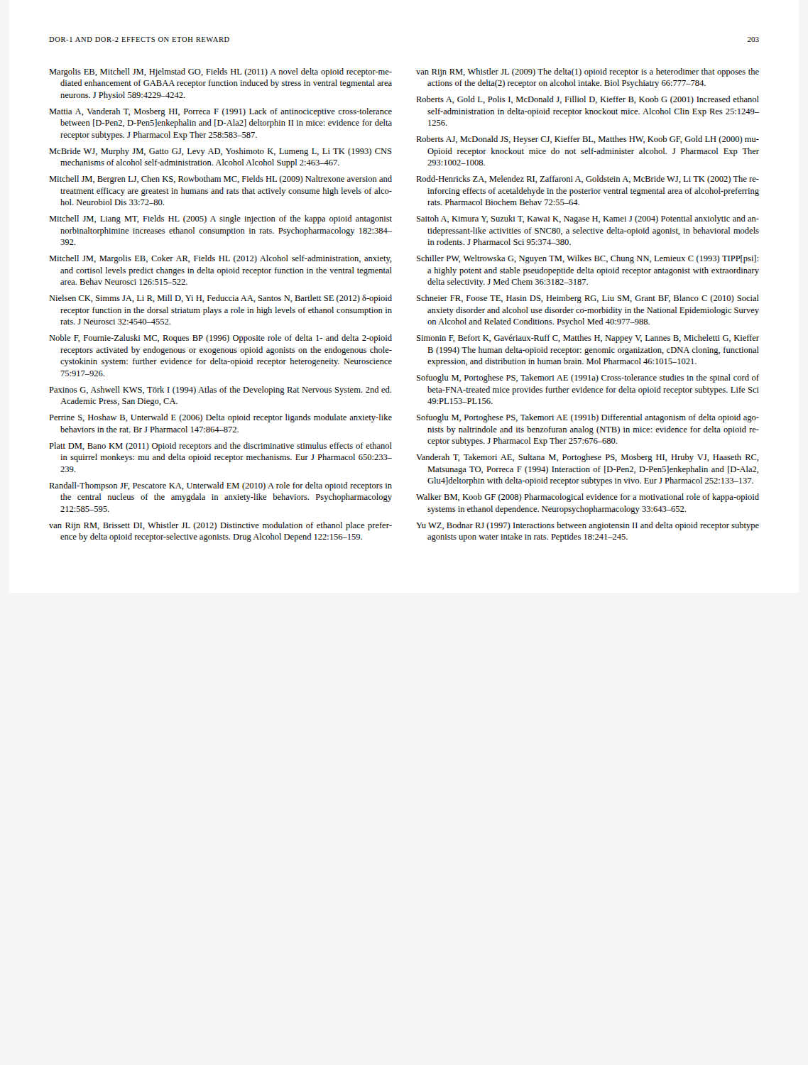DOR-1 and DOR-2 Effects on ETOH Reward 203
Margolis EB, Mitchell JM, Hjelmstad GO, Fields HL (2011) A novel delta opioid receptor-mediated enhancement of GABAA receptor function induced by stress in ventral tegmental area neurons. J Physiol 589:4229–4242.
Mattia A, Vanderah T, Mosberg HI, Porreca F (1991) Lack of antinociceptive cross-tolerance between [D-Pen2, D-Pen5]enkephalin and [D-Ala2] deltorphin II in mice: evidence for delta receptor subtypes. J Pharmacol Exp Ther 258:583–587.
McBride WJ, Murphy JM, Gatto GJ, Levy AD, Yoshimoto K, Lumeng L, Li TK (1993) CNS mechanisms of alcohol self-administration. Alcohol Alcohol Suppl 2:463–467.
Mitchell JM, Bergren LJ, Chen KS, Rowbotham MC, Fields HL (2009) Naltrexone aversion and treatment efficacy are greatest in humans and rats that actively consume high levels of alcohol. Neurobiol Dis 33:72–80.
Mitchell JM, Liang MT, Fields HL (2005) A single injection of the kappa opioid antagonist norbinaltorphimine increases ethanol consumption in rats. Psychopharmacology 182:384–392.
Mitchell JM, Margolis EB, Coker AR, Fields HL (2012) Alcohol self-administration, anxiety, and cortisol levels predict changes in delta opioid receptor function in the ventral tegmental area. Behav Neurosci 126:515–522.
Nielsen CK, Simms JA, Li R, Mill D, Yi H, Feduccia AA, Santos N, Bartlett SE (2012) δ-opioid receptor function in the dorsal striatum plays a role in high levels of ethanol consumption in rats. J Neurosci 32:4540–4552.
Noble F, Fournie-Zaluski MC, Roques BP (1996) Opposite role of delta 1- and delta 2-opioid receptors activated by endogenous or exogenous opioid agonists on the endogenous cholecystokinin system: further evidence for delta-opioid receptor heterogeneity. Neuroscience 75:917–926.
Paxinos G, Ashwell KWS, Törk I (1994) Atlas of the Developing Rat Nervous System. 2nd ed. Academic Press, San Diego, CA.
Perrine S, Hoshaw B, Unterwald E (2006) Delta opioid receptor ligands modulate anxiety-like behaviors in the rat. Br J Pharmacol 147:864–872.
Platt DM, Bano KM (2011) Opioid receptors and the discriminative stimulus effects of ethanol in squirrel monkeys: mu and delta opioid receptor mechanisms. Eur J Pharmacol 650:233–239.
Randall-Thompson JF, Pescatore KA, Unterwald EM (2010) A role for delta opioid receptors in the central nucleus of the amygdala in anxiety-like behaviors. Psychopharmacology 212:585–595.
van Rijn RM, Brissett DI, Whistler JL (2012) Distinctive modulation of ethanol place preference by delta opioid receptor-selective agonists. Drug Alcohol Depend 122:156–159.
van Rijn RM, Whistler JL (2009) The delta(1) opioid receptor is a heterodimer that opposes the actions of the delta(2) receptor on alcohol intake. Biol Psychiatry 66:777–784.
Roberts A, Gold L, Polis I, McDonald J, Filliol D, Kieffer B, Koob G (2001) Increased ethanol self-administration in delta-opioid receptor knockout mice. Alcohol Clin Exp Res 25:1249–1256.
Roberts AJ, McDonald JS, Heyser CJ, Kieffer BL, Matthes HW, Koob GF, Gold LH (2000) mu-Opioid receptor knockout mice do not self-administer alcohol. J Pharmacol Exp Ther 293:1002–1008.
Rodd-Henricks ZA, Melendez RI, Zaffaroni A, Goldstein A, McBride WJ, Li TK (2002) The reinforcing effects of acetaldehyde in the posterior ventral tegmental area of alcohol-preferring rats. Pharmacol Biochem Behav 72:55–64.
Saitoh A, Kimura Y, Suzuki T, Kawai K, Nagase H, Kamei J (2004) Potential anxiolytic and antidepressant-like activities of SNC80, a selective delta-opioid agonist, in behavioral models in rodents. J Pharmacol Sci 95:374–380.
Schiller PW, Weltrowska G, Nguyen TM, Wilkes BC, Chung NN, Lemieux C (1993) TIPP[psi]: a highly potent and stable pseudopeptide delta opioid receptor antagonist with extraordinary delta selectivity. J Med Chem 36:3182–3187.
Schneier FR, Foose TE, Hasin DS, Heimberg RG, Liu SM, Grant BF, Blanco C (2010) Social anxiety disorder and alcohol use disorder co-morbidity in the National Epidemiologic Survey on Alcohol and Related Conditions. Psychol Med 40:977–988.
Simonin F, Befort K, Gavériaux-Ruff C, Matthes H, Nappey V, Lannes B, Micheletti G, Kieffer B (1994) The human delta-opioid receptor: genomic organization, cDNA cloning, functional expression, and distribution in human brain. Mol Pharmacol 46:1015–1021.
Sofuoglu M, Portoghese PS, Takemori AE (1991a) Cross-tolerance studies in the spinal cord of beta-FNA-treated mice provides further evidence for delta opioid receptor subtypes. Life Sci 49:PL153–PL156.
Sofuoglu M, Portoghese PS, Takemori AE (1991b) Differential antagonism of delta opioid agonists by naltrindole and its benzofuran analog (NTB) in mice: evidence for delta opioid receptor subtypes. J Pharmacol Exp Ther 257:676–680.
Vanderah T, Takemori AE, Sultana M, Portoghese PS, Mosberg HI, Hruby VJ, Haaseth RC, Matsunaga TO, Porreca F (1994) Interaction of [D-Pen2, D-Pen5]enkephalin and [D-Ala2, Glu4]deltorphin with delta-opioid receptor subtypes in vivo. Eur J Pharmacol 252:133–137.
Walker BM, Koob GF (2008) Pharmacological evidence for a motivational role of kappa-opioid systems in ethanol dependence. Neuropsychopharmacology 33:643–652.
Yu WZ, Bodnar RJ (1997) Interactions between angiotensin II and delta opioid receptor subtype agonists upon water intake in rats. Peptides 18:241–245.